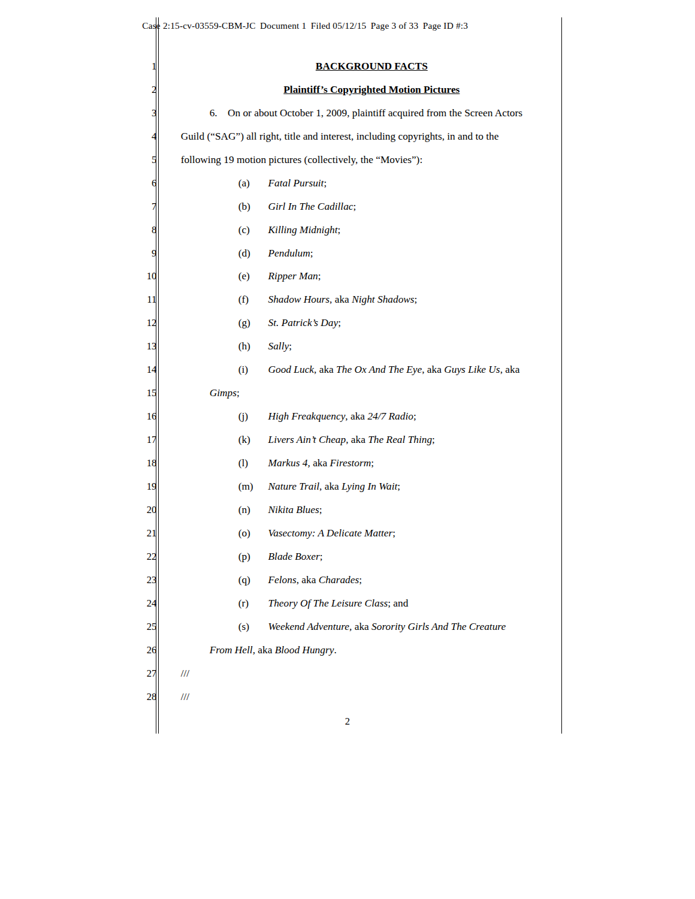Case 2:15-cv-03559-CBM-JC Document 1 Filed 05/12/15 Page 3 of 33 Page ID #:3
| 1 | BACKGROUND FACTS |
| 2 | Plaintiff’s Copyrighted Motion Pictures |
| 3 | 6. On or about October 1, 2009, plaintiff acquired from the Screen Actors |
| 4 | Guild (“SAG”) all right, title and interest, including copyrights, in and to the |
| 5 | following 19 motion pictures (collectively, the “Movies”): |
| 6 | (a) Fatal Pursuit ; |
| 7 | (b) Girl In The Cadillac ; |
| 8 | (c) Killing Midnight ; |
| 9 | (d) Pendulum ; |
| 10 | (e) Ripper Man ; |
| 11 | (f) Shadow Hours , aka Night Shadows ; |
| 12 | (g) St. Patrick’s Day ; |
| 13 | (h) Sally ; |
| 14 | (i) Good Luck , aka The Ox And The Eye , aka Guys Like Us , aka |
| 15 | Gimps ; |
| 16 | (j) High Freakquency , aka 24/7 Radio ; |
| 17 | (k) Livers Ain’t Cheap , aka The Real Thing ; |
| 18 | (l) Markus 4, aka Firestorm ; |
| 19 | (m) Nature Trail , aka Lying In Wait ; |
| 20 | (n) Nikita Blues ; |
| 21 | (o) Vasectomy: A Delicate Matter ; |
| 22 | (p) Blade Boxer ; |
| 23 | (q) Felons , aka Charades ; |
| 24 | (r) Theory Of The Leisure Class ; and |
| 25 | (s) Weekend Adventure, aka Sorority Girls And The Creature |
| 26 | From Hell, aka Blood Hungry . |
| 27 | /// |
| 28 | /// |
2